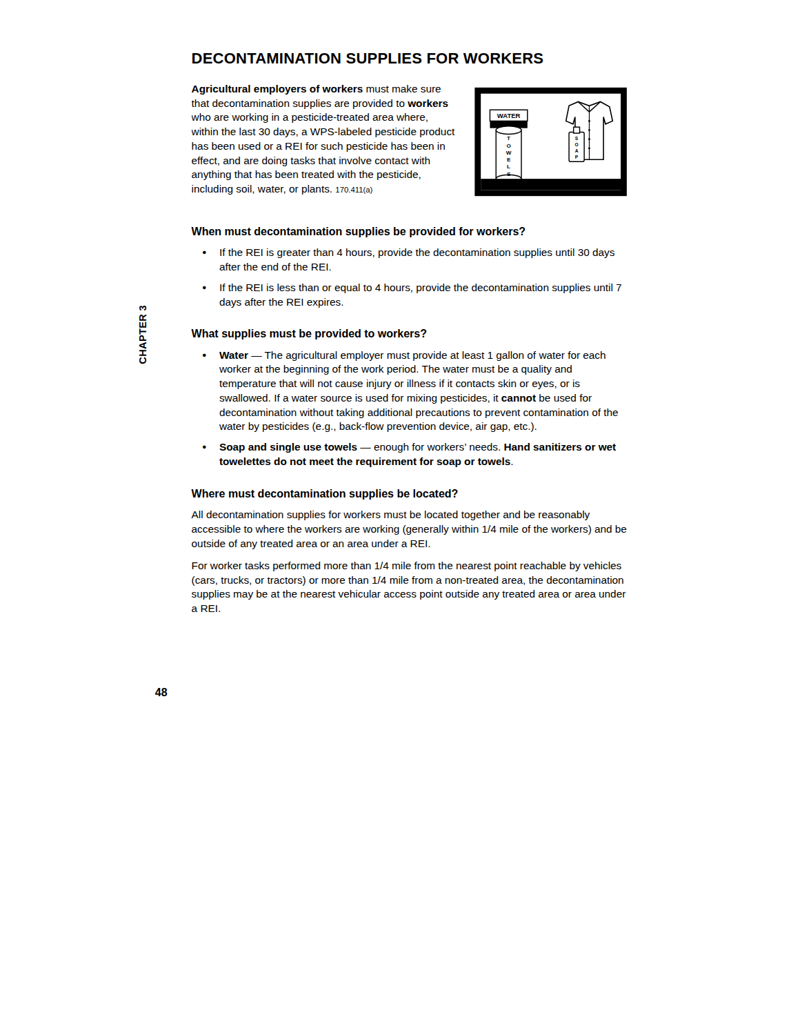CHAPTER 3
DECONTAMINATION SUPPLIES FOR WORKERS
Decontamination supplies illustration WATER T O W E L S S O A P
Agricultural employers of workers must make sure that decontamination supplies are provided to workers who are working in a pesticide-treated area where, within the last 30 days, a WPS-labeled pesticide product has been used or a REI for such pesticide has been in effect, and are doing tasks that involve contact with anything that has been treated with the pesticide, including soil, water, or plants. 170.411(a)
When must decontamination supplies be provided for workers?
If the REI is greater than 4 hours, provide the decontamination supplies until 30 days after the end of the REI.
If the REI is less than or equal to 4 hours, provide the decontamination supplies until 7 days after the REI expires.
What supplies must be provided to workers?
Water — The agricultural employer must provide at least 1 gallon of water for each worker at the beginning of the work period. The water must be a quality and temperature that will not cause injury or illness if it contacts skin or eyes, or is swallowed. If a water source is used for mixing pesticides, it cannot be used for decontamination without taking additional precautions to prevent contamination of the water by pesticides (e.g., back-flow prevention device, air gap, etc.).
Soap and single use towels — enough for workers’ needs. Hand sanitizers or wet towelettes do not meet the requirement for soap or towels.
Where must decontamination supplies be located?
All decontamination supplies for workers must be located together and be reasonably accessible to where the workers are working (generally within 1/4 mile of the workers) and be outside of any treated area or an area under a REI.
For worker tasks performed more than 1/4 mile from the nearest point reachable by vehicles (cars, trucks, or tractors) or more than 1/4 mile from a non-treated area, the decontamination supplies may be at the nearest vehicular access point outside any treated area or area under a REI.
48